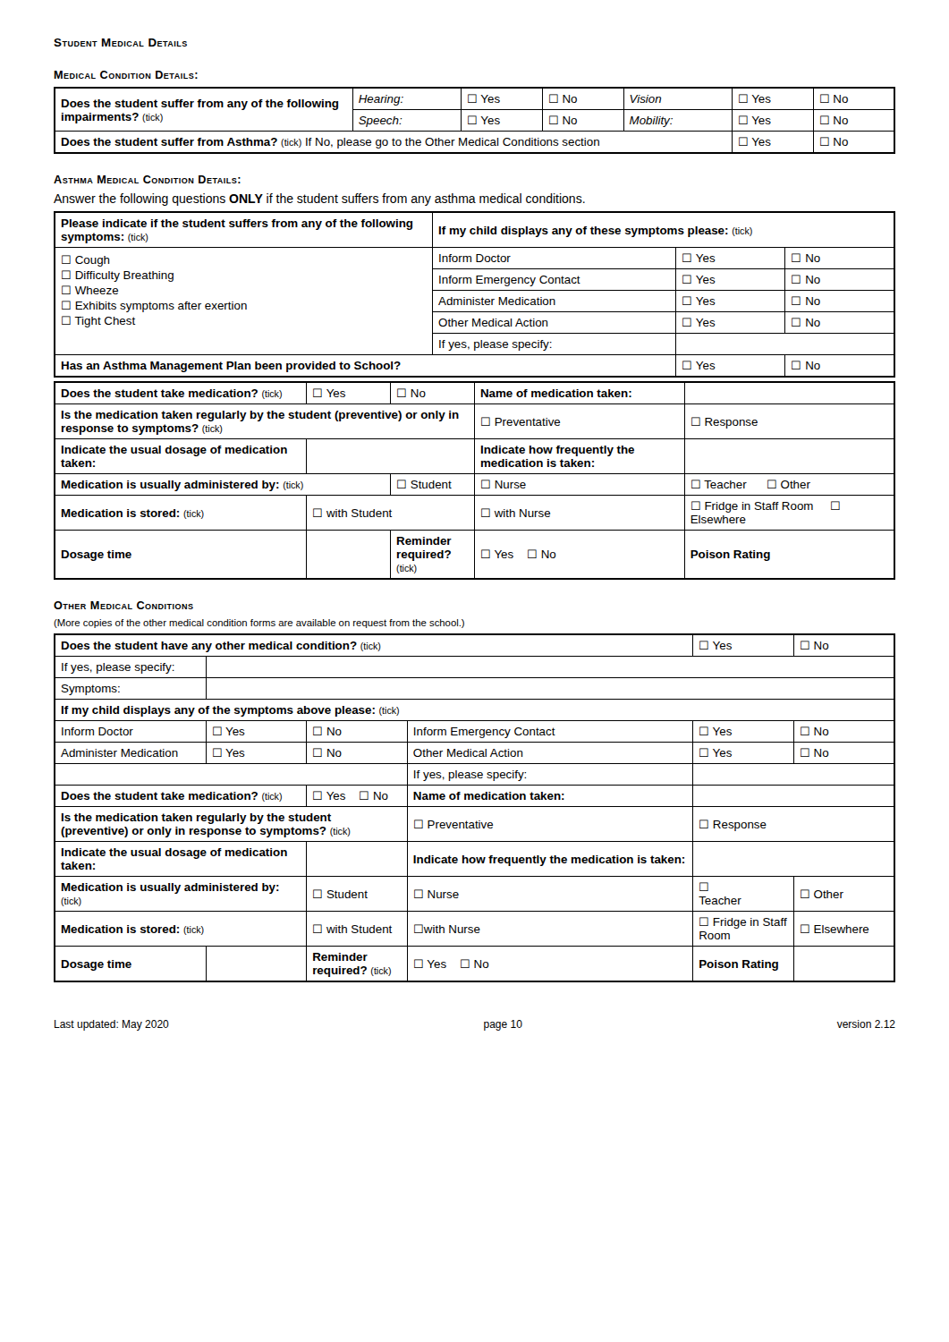Student Medical Details
Medical Condition Details:
| Does the student suffer from any of the following impairments? (tick) | Hearing: | ☐ Yes | ☐ No | Vision | ☐ Yes | ☐ No |
| Speech: | ☐ Yes | ☐ No | Mobility: | ☐ Yes | ☐ No |
| Does the student suffer from Asthma? (tick) If No, please go to the Other Medical Conditions section | ☐ Yes | ☐ No |
Asthma Medical Condition Details:
Answer the following questions ONLY if the student suffers from any asthma medical conditions.
| Please indicate if the student suffers from any of the following symptoms: (tick) | If my child displays any of these symptoms please: (tick) |
| ☐ Cough ☐ Difficulty Breathing ☐ Wheeze ☐ Exhibits symptoms after exertion ☐ Tight Chest | Inform Doctor | ☐ Yes | ☐ No |
| Inform Emergency Contact | ☐ Yes | ☐ No |
| Administer Medication | ☐ Yes | ☐ No |
| Other Medical Action | ☐ Yes | ☐ No |
| If yes, please specify: | |
| Has an Asthma Management Plan been provided to School? | ☐ Yes | ☐ No |
| Does the student take medication? (tick) | ☐ Yes | ☐ No | Name of medication taken: | |
| Is the medication taken regularly by the student (preventive) or only in response to symptoms? (tick) | ☐ Preventative | ☐ Response |
| Indicate the usual dosage of medication taken: | | Indicate how frequently the medication is taken: | |
| Medication is usually administered by: (tick) | ☐ Student | ☐ Nurse | ☐ Teacher ☐ Other |
| Medication is stored: (tick) | ☐ with Student | ☐ with Nurse | ☐ Fridge in Staff Room ☐ Elsewhere |
| Dosage time | | Reminder required? (tick) | ☐ Yes ☐ No | Poison Rating |
Other Medical Conditions
(More copies of the other medical condition forms are available on request from the school.)
| Does the student have any other medical condition? (tick) | ☐ Yes | ☐ No |
| If yes, please specify: | |
| Symptoms: | |
| If my child displays any of the symptoms above please: (tick) |
| Inform Doctor | ☐ Yes | ☐ No | Inform Emergency Contact | ☐ Yes | ☐ No |
| Administer Medication | ☐ Yes | ☐ No | Other Medical Action | ☐ Yes | ☐ No |
| | If yes, please specify: | |
| Does the student take medication? (tick) | ☐ Yes ☐ No | Name of medication taken: | |
| Is the medication taken regularly by the student (preventive) or only in response to symptoms? (tick) | ☐ Preventative | ☐ Response |
| Indicate the usual dosage of medication taken: | | Indicate how frequently the medication is taken: | |
| Medication is usually administered by: (tick) | ☐ Student | ☐ Nurse | ☐ Teacher | ☐ Other |
| Medication is stored: (tick) | ☐ with Student | ☐ with Nurse | ☐ Fridge in Staff Room | ☐ Elsewhere |
| Dosage time | | Reminder required? (tick) | ☐ Yes ☐ No | Poison Rating | |
Last updated: May 2020 page 10 version 2.12